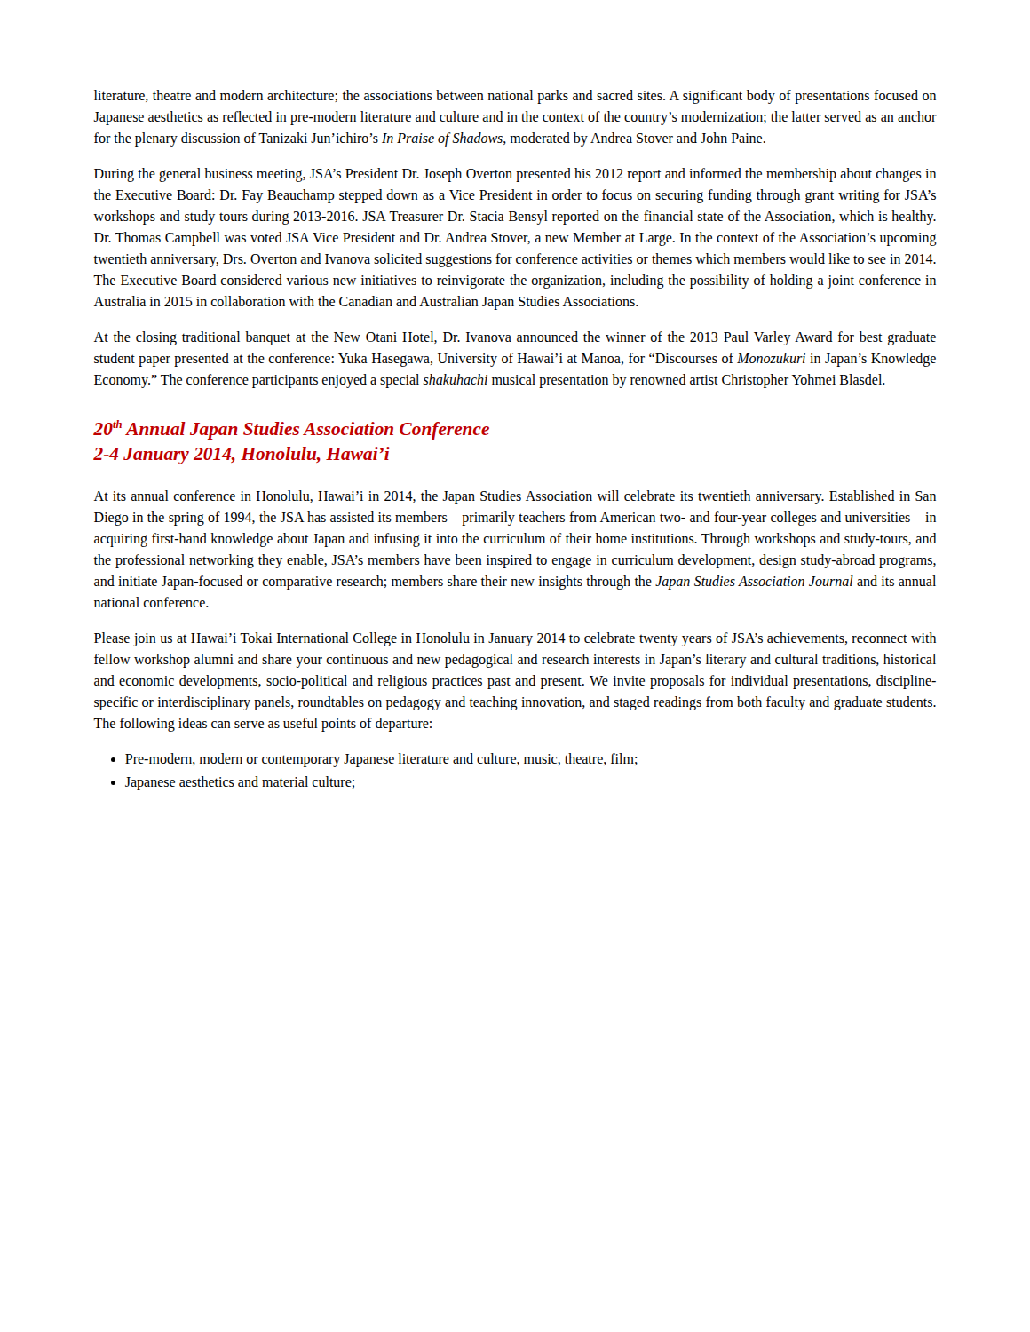literature, theatre and modern architecture; the associations between national parks and sacred sites. A significant body of presentations focused on Japanese aesthetics as reflected in pre-modern literature and culture and in the context of the country’s modernization; the latter served as an anchor for the plenary discussion of Tanizaki Jun’ichiro’s In Praise of Shadows, moderated by Andrea Stover and John Paine.
During the general business meeting, JSA’s President Dr. Joseph Overton presented his 2012 report and informed the membership about changes in the Executive Board: Dr. Fay Beauchamp stepped down as a Vice President in order to focus on securing funding through grant writing for JSA’s workshops and study tours during 2013-2016. JSA Treasurer Dr. Stacia Bensyl reported on the financial state of the Association, which is healthy. Dr. Thomas Campbell was voted JSA Vice President and Dr. Andrea Stover, a new Member at Large. In the context of the Association’s upcoming twentieth anniversary, Drs. Overton and Ivanova solicited suggestions for conference activities or themes which members would like to see in 2014. The Executive Board considered various new initiatives to reinvigorate the organization, including the possibility of holding a joint conference in Australia in 2015 in collaboration with the Canadian and Australian Japan Studies Associations.
At the closing traditional banquet at the New Otani Hotel, Dr. Ivanova announced the winner of the 2013 Paul Varley Award for best graduate student paper presented at the conference: Yuka Hasegawa, University of Hawai’i at Manoa, for “Discourses of Monozukuri in Japan’s Knowledge Economy.” The conference participants enjoyed a special shakuhachi musical presentation by renowned artist Christopher Yohmei Blasdel.
20th Annual Japan Studies Association Conference
2-4 January 2014, Honolulu, Hawai’i
At its annual conference in Honolulu, Hawai’i in 2014, the Japan Studies Association will celebrate its twentieth anniversary. Established in San Diego in the spring of 1994, the JSA has assisted its members – primarily teachers from American two- and four-year colleges and universities – in acquiring first-hand knowledge about Japan and infusing it into the curriculum of their home institutions. Through workshops and study-tours, and the professional networking they enable, JSA’s members have been inspired to engage in curriculum development, design study-abroad programs, and initiate Japan-focused or comparative research; members share their new insights through the Japan Studies Association Journal and its annual national conference.
Please join us at Hawai’i Tokai International College in Honolulu in January 2014 to celebrate twenty years of JSA’s achievements, reconnect with fellow workshop alumni and share your continuous and new pedagogical and research interests in Japan’s literary and cultural traditions, historical and economic developments, socio-political and religious practices past and present. We invite proposals for individual presentations, discipline-specific or interdisciplinary panels, roundtables on pedagogy and teaching innovation, and staged readings from both faculty and graduate students. The following ideas can serve as useful points of departure:
Pre-modern, modern or contemporary Japanese literature and culture, music, theatre, film;
Japanese aesthetics and material culture;